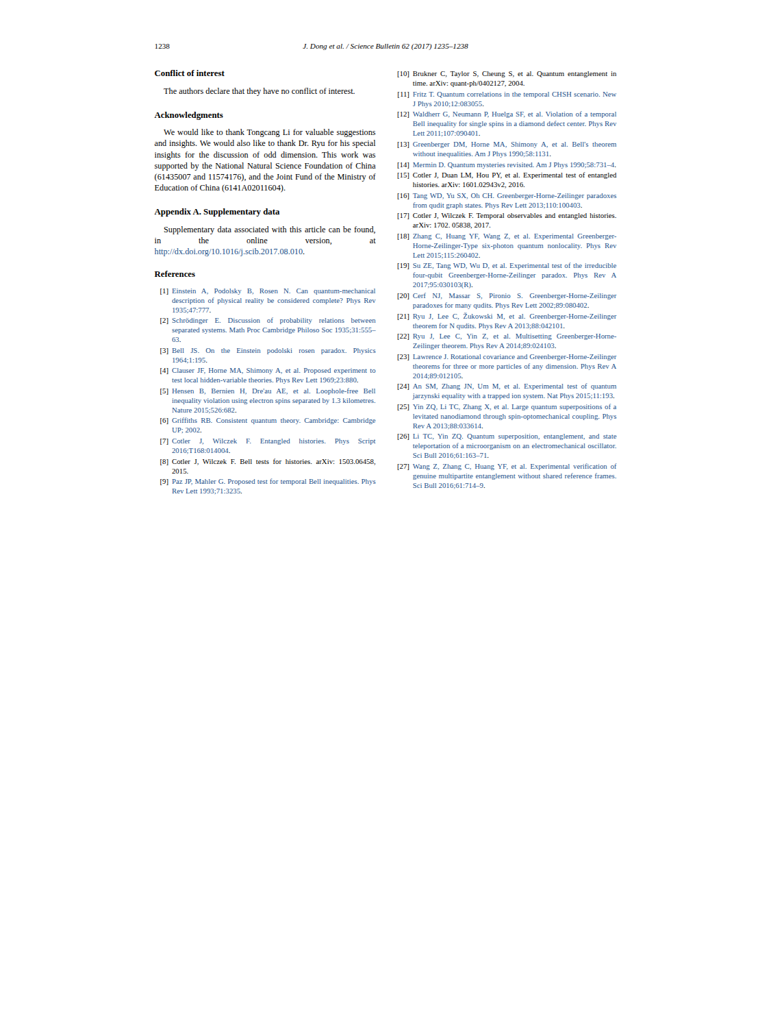1238
J. Dong et al. / Science Bulletin 62 (2017) 1235–1238
Conflict of interest
The authors declare that they have no conflict of interest.
Acknowledgments
We would like to thank Tongcang Li for valuable suggestions and insights. We would also like to thank Dr. Ryu for his special insights for the discussion of odd dimension. This work was supported by the National Natural Science Foundation of China (61435007 and 11574176), and the Joint Fund of the Ministry of Education of China (6141A02011604).
Appendix A. Supplementary data
Supplementary data associated with this article can be found, in the online version, at http://dx.doi.org/10.1016/j.scib.2017.08.010.
References
[1] Einstein A, Podolsky B, Rosen N. Can quantum-mechanical description of physical reality be considered complete? Phys Rev 1935;47:777.
[2] Schrödinger E. Discussion of probability relations between separated systems. Math Proc Cambridge Philoso Soc 1935;31:555–63.
[3] Bell JS. On the Einstein podolski rosen paradox. Physics 1964;1:195.
[4] Clauser JF, Horne MA, Shimony A, et al. Proposed experiment to test local hidden-variable theories. Phys Rev Lett 1969;23:880.
[5] Hensen B, Bernien H, Dre'au AE, et al. Loophole-free Bell inequality violation using electron spins separated by 1.3 kilometres. Nature 2015;526:682.
[6] Griffiths RB. Consistent quantum theory. Cambridge: Cambridge UP; 2002.
[7] Cotler J, Wilczek F. Entangled histories. Phys Script 2016;T168:014004.
[8] Cotler J, Wilczek F. Bell tests for histories. arXiv: 1503.06458, 2015.
[9] Paz JP, Mahler G. Proposed test for temporal Bell inequalities. Phys Rev Lett 1993;71:3235.
[10] Brukner C, Taylor S, Cheung S, et al. Quantum entanglement in time. arXiv: quant-ph/0402127, 2004.
[11] Fritz T. Quantum correlations in the temporal CHSH scenario. New J Phys 2010;12:083055.
[12] Waldherr G, Neumann P, Huelga SF, et al. Violation of a temporal Bell inequality for single spins in a diamond defect center. Phys Rev Lett 2011;107:090401.
[13] Greenberger DM, Horne MA, Shimony A, et al. Bell's theorem without inequalities. Am J Phys 1990;58:1131.
[14] Mermin D. Quantum mysteries revisited. Am J Phys 1990;58:731–4.
[15] Cotler J, Duan LM, Hou PY, et al. Experimental test of entangled histories. arXiv: 1601.02943v2, 2016.
[16] Tang WD, Yu SX, Oh CH. Greenberger-Horne-Zeilinger paradoxes from qudit graph states. Phys Rev Lett 2013;110:100403.
[17] Cotler J, Wilczek F. Temporal observables and entangled histories. arXiv: 1702. 05838, 2017.
[18] Zhang C, Huang YF, Wang Z, et al. Experimental Greenberger-Horne-Zeilinger-Type six-photon quantum nonlocality. Phys Rev Lett 2015;115:260402.
[19] Su ZE, Tang WD, Wu D, et al. Experimental test of the irreducible four-qubit Greenberger-Horne-Zeilinger paradox. Phys Rev A 2017;95:030103(R).
[20] Cerf NJ, Massar S, Pironio S. Greenberger-Horne-Zeilinger paradoxes for many qudits. Phys Rev Lett 2002;89:080402.
[21] Ryu J, Lee C, Žukowski M, et al. Greenberger-Horne-Zeilinger theorem for N qudits. Phys Rev A 2013;88:042101.
[22] Ryu J, Lee C, Yin Z, et al. Multisetting Greenberger-Horne-Zeilinger theorem. Phys Rev A 2014;89:024103.
[23] Lawrence J. Rotational covariance and Greenberger-Horne-Zeilinger theorems for three or more particles of any dimension. Phys Rev A 2014;89:012105.
[24] An SM, Zhang JN, Um M, et al. Experimental test of quantum jarzynski equality with a trapped ion system. Nat Phys 2015;11:193.
[25] Yin ZQ, Li TC, Zhang X, et al. Large quantum superpositions of a levitated nanodiamond through spin-optomechanical coupling. Phys Rev A 2013;88:033614.
[26] Li TC, Yin ZQ. Quantum superposition, entanglement, and state teleportation of a microorganism on an electromechanical oscillator. Sci Bull 2016;61:163–71.
[27] Wang Z, Zhang C, Huang YF, et al. Experimental verification of genuine multipartite entanglement without shared reference frames. Sci Bull 2016;61:714–9.